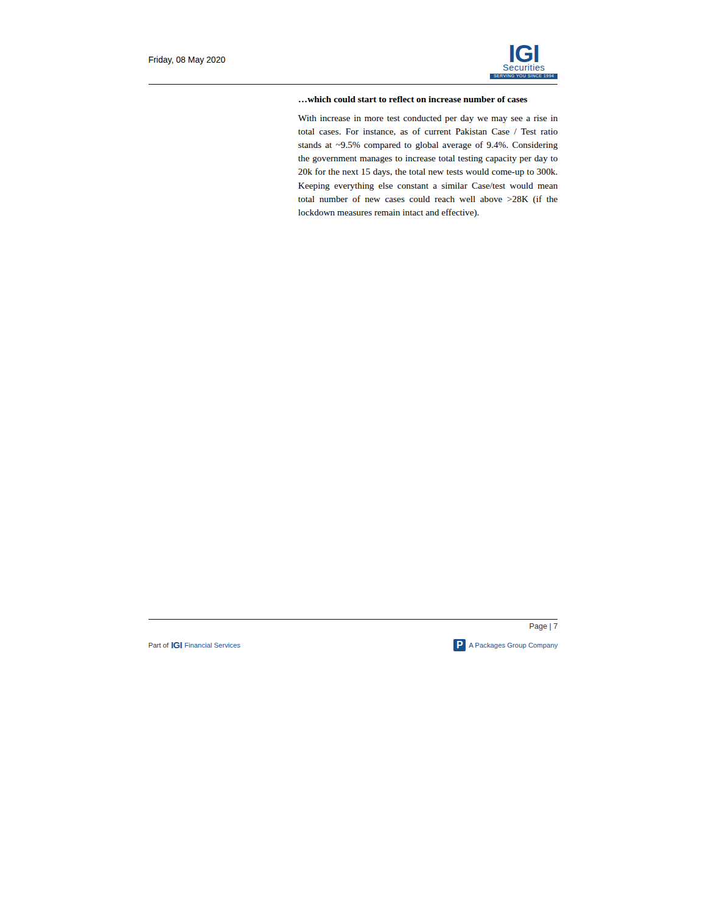Friday, 08 May 2020
IGI
Securities
SERVING YOU SINCE 1994
…which could start to reflect on increase number of cases
With increase in more test conducted per day we may see a rise in total cases. For instance, as of current Pakistan Case / Test ratio stands at ~9.5% compared to global average of 9.4%. Considering the government manages to increase total testing capacity per day to 20k for the next 15 days, the total new tests would come-up to 300k. Keeping everything else constant a similar Case/test would mean total number of new cases could reach well above >28K (if the lockdown measures remain intact and effective).
Page | 7
Part of IGI Financial Services
P
A Packages Group Company